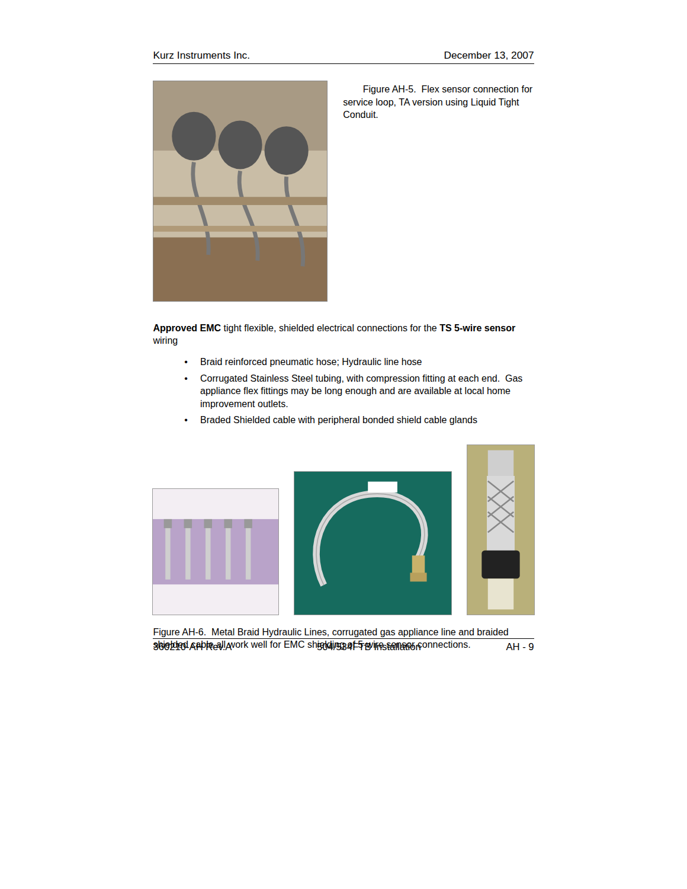Kurz Instruments Inc. December 13, 2007
Figure AH-5. Flex sensor connection for service loop, TA version using Liquid Tight Conduit.
Approved EMC tight flexible, shielded electrical connections for the TS 5-wire sensor wiring
Braid reinforced pneumatic hose; Hydraulic line hose
Corrugated Stainless Steel tubing, with compression fitting at each end. Gas appliance flex fittings may be long enough and are available at local home improvement outlets.
Braded Shielded cable with peripheral bonded shield cable glands
Figure AH-6. Metal Braid Hydraulic Lines, corrugated gas appliance line and braided shielded cable all work well for EMC shielding of 5-wire sensor connections.
360210-AH Rev.A 504/534FTB Installation AH - 9